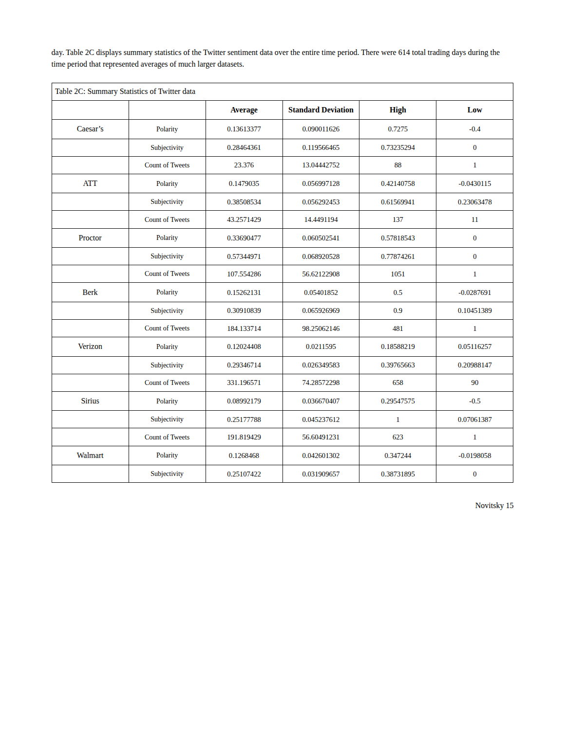day. Table 2C displays summary statistics of the Twitter sentiment data over the entire time period. There were 614 total trading days during the time period that represented averages of much larger datasets.
Table 2C: Summary Statistics of Twitter data
| | | Average | Standard Deviation | High | Low |
| --- | --- | --- | --- | --- | --- |
| Caesar’s | Polarity | 0.13613377 | 0.090011626 | 0.7275 | -0.4 |
| | Subjectivity | 0.28464361 | 0.119566465 | 0.73235294 | 0 |
| | Count of Tweets | 23.376 | 13.04442752 | 88 | 1 |
| ATT | Polarity | 0.1479035 | 0.056997128 | 0.42140758 | -0.0430115 |
| | Subjectivity | 0.38508534 | 0.056292453 | 0.61569941 | 0.23063478 |
| | Count of Tweets | 43.2571429 | 14.4491194 | 137 | 11 |
| Proctor | Polarity | 0.33690477 | 0.060502541 | 0.57818543 | 0 |
| | Subjectivity | 0.57344971 | 0.068920528 | 0.77874261 | 0 |
| | Count of Tweets | 107.554286 | 56.62122908 | 1051 | 1 |
| Berk | Polarity | 0.15262131 | 0.05401852 | 0.5 | -0.0287691 |
| | Subjectivity | 0.30910839 | 0.065926969 | 0.9 | 0.10451389 |
| | Count of Tweets | 184.133714 | 98.25062146 | 481 | 1 |
| Verizon | Polarity | 0.12024408 | 0.0211595 | 0.18588219 | 0.05116257 |
| | Subjectivity | 0.29346714 | 0.026349583 | 0.39765663 | 0.20988147 |
| | Count of Tweets | 331.196571 | 74.28572298 | 658 | 90 |
| Sirius | Polarity | 0.08992179 | 0.036670407 | 0.29547575 | -0.5 |
| | Subjectivity | 0.25177788 | 0.045237612 | 1 | 0.07061387 |
| | Count of Tweets | 191.819429 | 56.60491231 | 623 | 1 |
| Walmart | Polarity | 0.1268468 | 0.042601302 | 0.347244 | -0.0198058 |
| | Subjectivity | 0.25107422 | 0.031909657 | 0.38731895 | 0 |
Novitsky 15